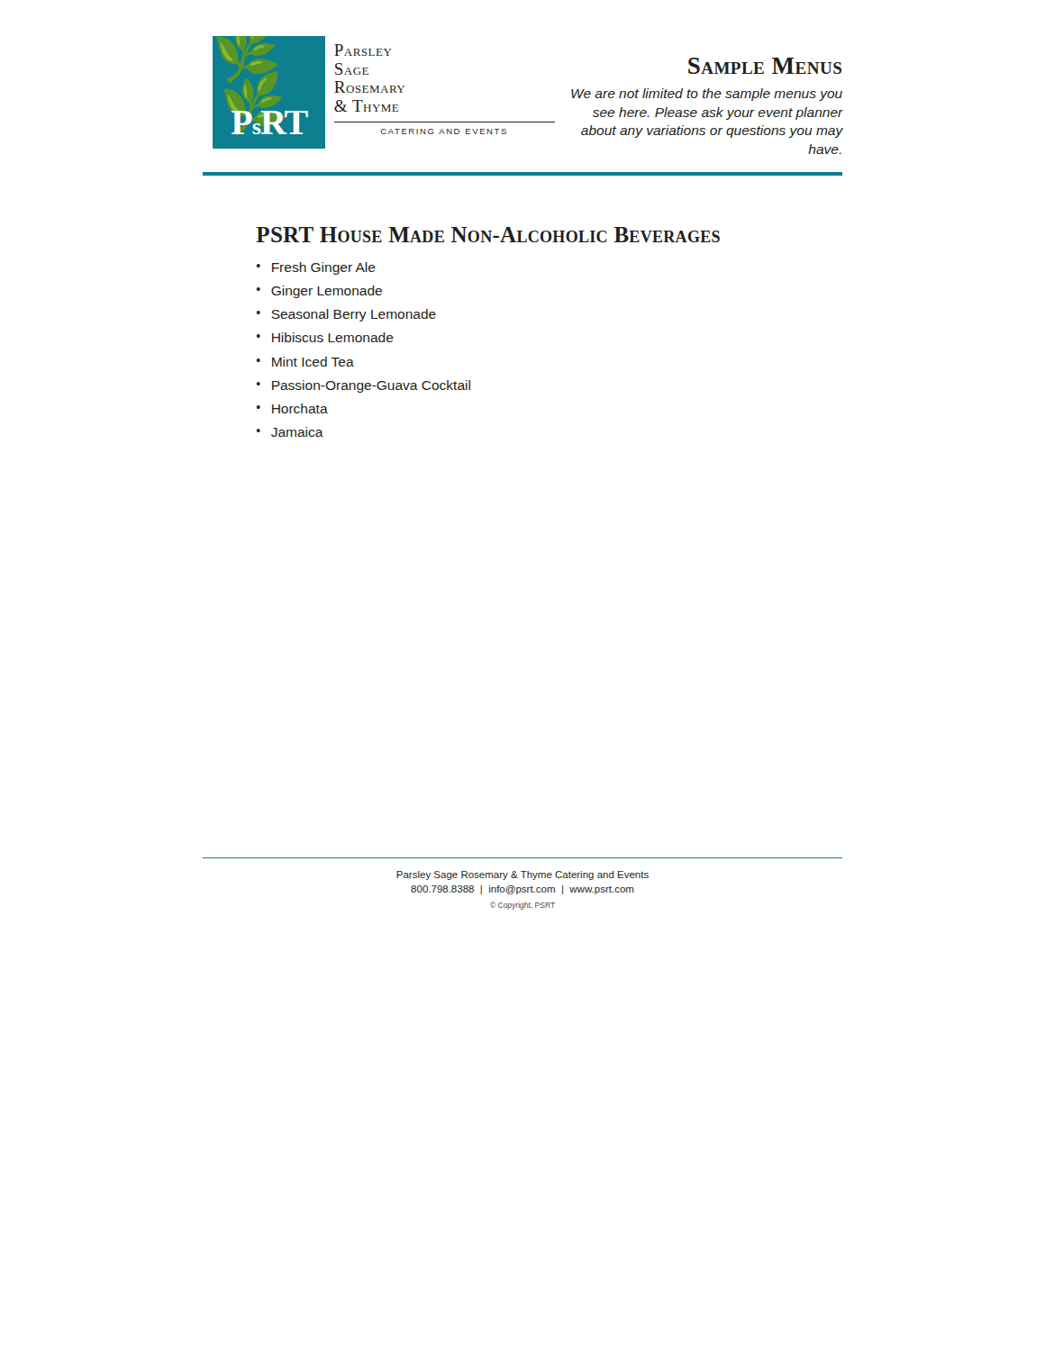🌿🌿
Ps RT
Parsley Sage Rosemary & Thyme
CATERING AND EVENTS
Sample Menus
We are not limited to the sample menus you see here. Please ask your event planner about any variations or questions you may have.
PSRT House Made Non-Alcoholic Beverages
Fresh Ginger Ale
Ginger Lemonade
Seasonal Berry Lemonade
Hibiscus Lemonade
Mint Iced Tea
Passion-Orange-Guava Cocktail
Horchata
Jamaica
Parsley Sage Rosemary & Thyme Catering and Events
800.798.8388 | info@psrt.com | www.psrt.com
© Copyright, PSRT